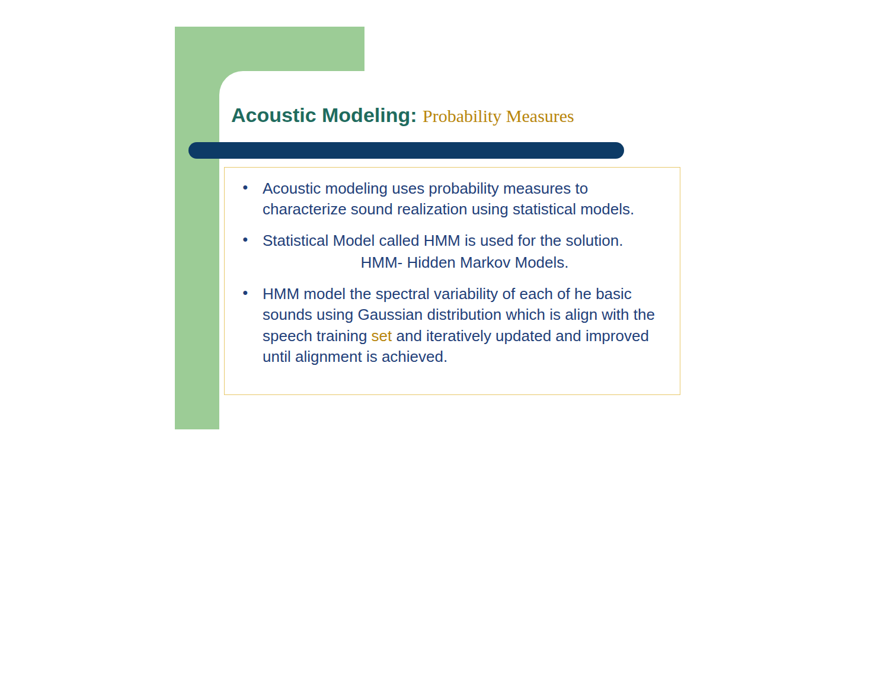Acoustic Modeling: Probability Measures
Acoustic modeling uses probability measures to characterize sound realization using statistical models.
Statistical Model called HMM is used for the solution. HMM- Hidden Markov Models.
HMM model the spectral variability of each of he basic sounds using Gaussian distribution which is align with the speech training set and iteratively updated and improved until alignment is achieved.